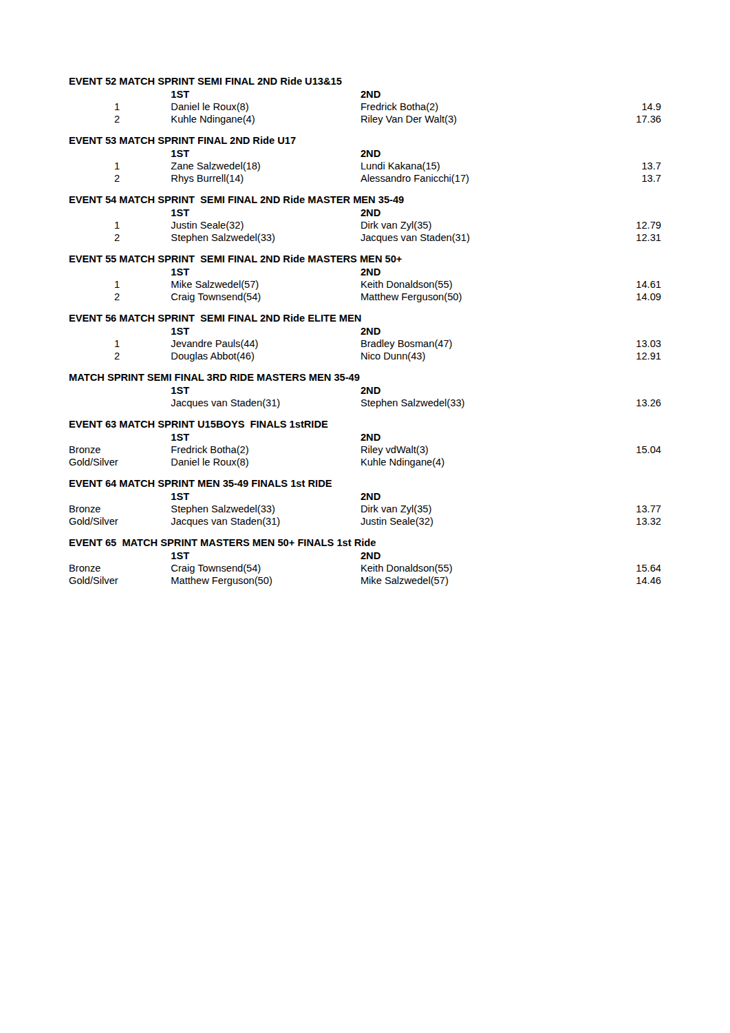| EVENT 52 MATCH SPRINT SEMI FINAL 2ND Ride U13&15 |
| | 1ST | 2ND | |
| 1 | Daniel le Roux(8) | Fredrick Botha(2) | 14.9 |
| 2 | Kuhle Ndingane(4) | Riley Van Der Walt(3) | 17.36 |
| EVENT 53 MATCH SPRINT FINAL 2ND Ride U17 |
| | 1ST | 2ND | |
| 1 | Zane Salzwedel(18) | Lundi Kakana(15) | 13.7 |
| 2 | Rhys Burrell(14) | Alessandro Fanicchi(17) | 13.7 |
| EVENT 54 MATCH SPRINT SEMI FINAL 2ND Ride MASTER MEN 35-49 |
| | 1ST | 2ND | |
| 1 | Justin Seale(32) | Dirk van Zyl(35) | 12.79 |
| 2 | Stephen Salzwedel(33) | Jacques van Staden(31) | 12.31 |
| EVENT 55 MATCH SPRINT SEMI FINAL 2ND Ride MASTERS MEN 50+ |
| | 1ST | 2ND | |
| 1 | Mike Salzwedel(57) | Keith Donaldson(55) | 14.61 |
| 2 | Craig Townsend(54) | Matthew Ferguson(50) | 14.09 |
| EVENT 56 MATCH SPRINT SEMI FINAL 2ND Ride ELITE MEN |
| | 1ST | 2ND | |
| 1 | Jevandre Pauls(44) | Bradley Bosman(47) | 13.03 |
| 2 | Douglas Abbot(46) | Nico Dunn(43) | 12.91 |
| MATCH SPRINT SEMI FINAL 3RD RIDE MASTERS MEN 35-49 |
| | 1ST | 2ND | |
| | Jacques van Staden(31) | Stephen Salzwedel(33) | 13.26 |
| EVENT 63 MATCH SPRINT U15BOYS FINALS 1stRIDE |
| | 1ST | 2ND | |
| Bronze | Fredrick Botha(2) | Riley vdWalt(3) | 15.04 |
| Gold/Silver | Daniel le Roux(8) | Kuhle Ndingane(4) | |
| EVENT 64 MATCH SPRINT MEN 35-49 FINALS 1st RIDE |
| | 1ST | 2ND | |
| Bronze | Stephen Salzwedel(33) | Dirk van Zyl(35) | 13.77 |
| Gold/Silver | Jacques van Staden(31) | Justin Seale(32) | 13.32 |
| EVENT 65 MATCH SPRINT MASTERS MEN 50+ FINALS 1st Ride |
| | 1ST | 2ND | |
| Bronze | Craig Townsend(54) | Keith Donaldson(55) | 15.64 |
| Gold/Silver | Matthew Ferguson(50) | Mike Salzwedel(57) | 14.46 |